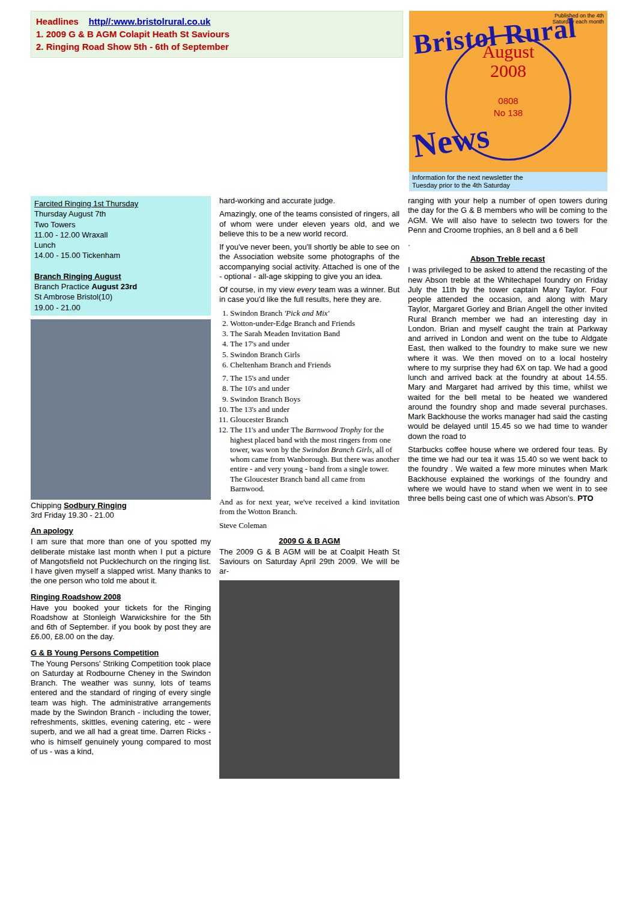Headlines http//:www.bristolrural.co.uk
1. 2009 G & B AGM Colapit Heath St Saviours
2. Ringing Road Show 5th - 6th of September
Published on the 4th
Saturday each month
Bristol Rural
News
August
2008
0808
No 138
Information for the next newsletter the
Tuesday prior to the 4th Saturday
Farcited Ringing 1st Thursday
Thursday August 7th
Two Towers
11.00 - 12.00 Wraxall
Lunch
14.00 - 15.00 Tickenham
Branch Ringing August
Branch Practice August 23rd
St Ambrose Bristol(10)
19.00 - 21.00
Chipping Sodbury Ringing
3rd Friday 19.30 - 21.00
An apology
I am sure that more than one of you spotted my deliberate mistake last month when I put a picture of Mangotsfield not Pucklechurch on the ringing list. I have given myself a slapped wrist. Many thanks to the one person who told me about it.
Ringing Roadshow 2008
Have you booked your tickets for the Ringing Roadshow at Stonleigh Warwickshire for the 5th and 6th of September. if you book by post they are £6.00, £8.00 on the day.
G & B Young Persons Competition
The Young Persons' Striking Competition took place on Saturday at Rodbourne Cheney in the Swindon Branch. The weather was sunny, lots of teams entered and the standard of ringing of every single team was high. The administrative arrangements made by the Swindon Branch - including the tower, refreshments, skittles, evening catering, etc - were superb, and we all had a great time. Darren Ricks - who is himself genuinely young compared to most of us - was a kind,
hard-working and accurate judge.
Amazingly, one of the teams consisted of ringers, all of whom were under eleven years old, and we believe this to be a new world record.
If you've never been, you'll shortly be able to see on the Association website some photographs of the accompanying social activity. Attached is one of the - optional - all-age skipping to give you an idea.
Of course, in my view every team was a winner. But in case you'd like the full results, here they are.
Swindon Branch 'Pick and Mix'
Wotton-under-Edge Branch and Friends
The Sarah Meaden Invitation Band
The 17's and under
Swindon Branch Girls
Cheltenham Branch and Friends
The 15's and under
The 10's and under
Swindon Branch Boys
The 13's and under
Gloucester Branch
The 11's and under The Barnwood Trophy for the highest placed band with the most ringers from one tower, was won by the Swindon Branch Girls, all of whom came from Wanborough. But there was another entire - and very young - band from a single tower. The Gloucester Branch band all came from Barnwood.
And as for next year, we've received a kind invitation from the Wotton Branch.
Steve Coleman
2009 G & B AGM
The 2009 G & B AGM will be at Coalpit Heath St Saviours on Saturday April 29th 2009. We will be ar-
ranging with your help a number of open towers during the day for the G & B members who will be coming to the AGM. We will also have to selectn two towers for the Penn and Croome trophies, an 8 bell and a 6 bell
.
Abson Treble recast
I was privileged to be asked to attend the recasting of the new Abson treble at the Whitechapel foundry on Friday July the 11th by the tower captain Mary Taylor. Four people attended the occasion, and along with Mary Taylor, Margaret Gorley and Brian Angell the other invited Rural Branch member we had an interesting day in London. Brian and myself caught the train at Parkway and arrived in London and went on the tube to Aldgate East, then walked to the foundry to make sure we new where it was. We then moved on to a local hostelry where to my surprise they had 6X on tap. We had a good lunch and arrived back at the foundry at about 14.55. Mary and Margaret had arrived by this time, whilst we waited for the bell metal to be heated we wandered around the foundry shop and made several purchases. Mark Backhouse the works manager had said the casting would be delayed until 15.45 so we had time to wander down the road to
Starbucks coffee house where we ordered four teas. By the time we had our tea it was 15.40 so we went back to the foundry . We waited a few more minutes when Mark Backhouse explained the workings of the foundry and where we would have to stand when we went in to see three bells being cast one of which was Abson's. PTO